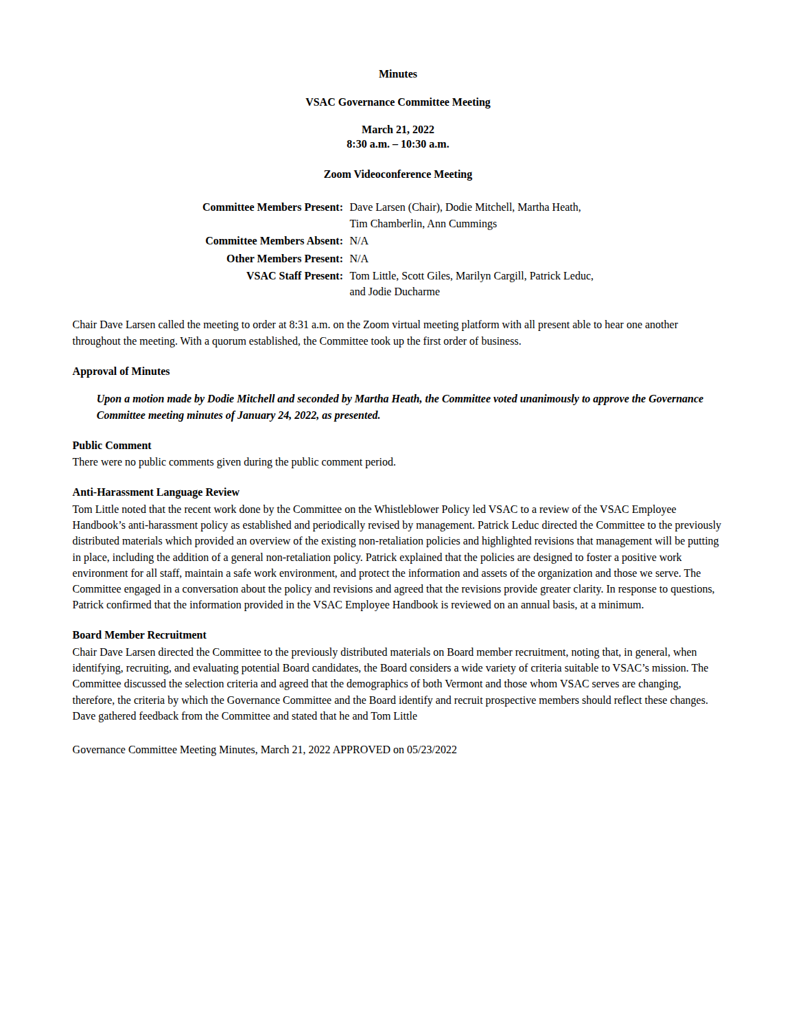Minutes
VSAC Governance Committee Meeting
March 21, 2022
8:30 a.m. – 10:30 a.m.
Zoom Videoconference Meeting
| Committee Members Present: | Dave Larsen (Chair), Dodie Mitchell, Martha Heath, Tim Chamberlin, Ann Cummings |
| Committee Members Absent: | N/A |
| Other Members Present: | N/A |
| VSAC Staff Present: | Tom Little, Scott Giles, Marilyn Cargill, Patrick Leduc, and Jodie Ducharme |
Chair Dave Larsen called the meeting to order at 8:31 a.m. on the Zoom virtual meeting platform with all present able to hear one another throughout the meeting. With a quorum established, the Committee took up the first order of business.
Approval of Minutes
Upon a motion made by Dodie Mitchell and seconded by Martha Heath, the Committee voted unanimously to approve the Governance Committee meeting minutes of January 24, 2022, as presented.
Public Comment
There were no public comments given during the public comment period.
Anti-Harassment Language Review
Tom Little noted that the recent work done by the Committee on the Whistleblower Policy led VSAC to a review of the VSAC Employee Handbook’s anti-harassment policy as established and periodically revised by management. Patrick Leduc directed the Committee to the previously distributed materials which provided an overview of the existing non-retaliation policies and highlighted revisions that management will be putting in place, including the addition of a general non-retaliation policy. Patrick explained that the policies are designed to foster a positive work environment for all staff, maintain a safe work environment, and protect the information and assets of the organization and those we serve. The Committee engaged in a conversation about the policy and revisions and agreed that the revisions provide greater clarity. In response to questions, Patrick confirmed that the information provided in the VSAC Employee Handbook is reviewed on an annual basis, at a minimum.
Board Member Recruitment
Chair Dave Larsen directed the Committee to the previously distributed materials on Board member recruitment, noting that, in general, when identifying, recruiting, and evaluating potential Board candidates, the Board considers a wide variety of criteria suitable to VSAC’s mission. The Committee discussed the selection criteria and agreed that the demographics of both Vermont and those whom VSAC serves are changing, therefore, the criteria by which the Governance Committee and the Board identify and recruit prospective members should reflect these changes. Dave gathered feedback from the Committee and stated that he and Tom Little
Governance Committee Meeting Minutes, March 21, 2022 APPROVED on 05/23/2022